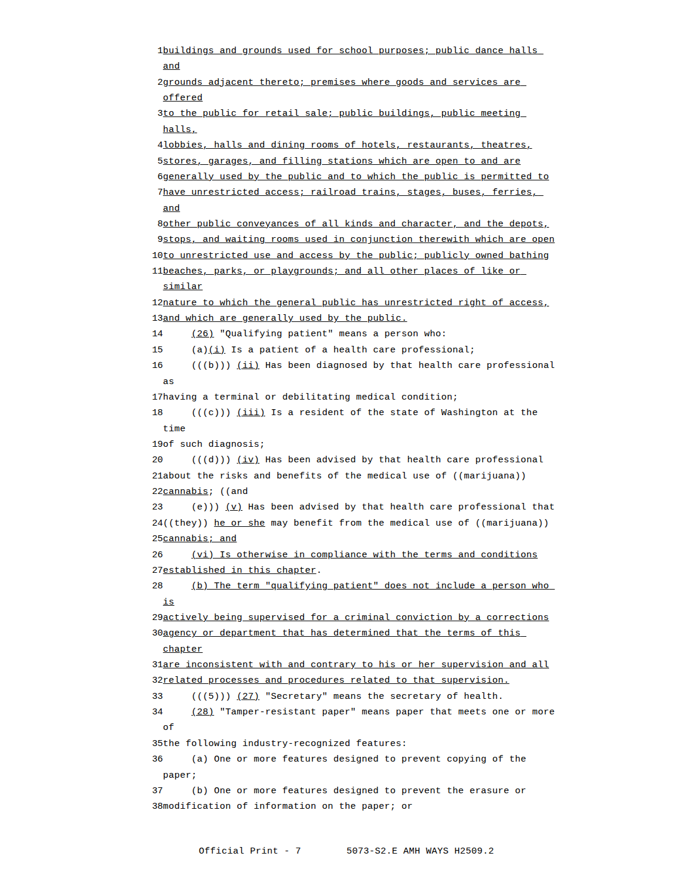| 1 | buildings and grounds used for school purposes; public dance halls and |
| 2 | grounds adjacent thereto; premises where goods and services are offered |
| 3 | to the public for retail sale; public buildings, public meeting halls, |
| 4 | lobbies, halls and dining rooms of hotels, restaurants, theatres, |
| 5 | stores, garages, and filling stations which are open to and are |
| 6 | generally used by the public and to which the public is permitted to |
| 7 | have unrestricted access; railroad trains, stages, buses, ferries, and |
| 8 | other public conveyances of all kinds and character, and the depots, |
| 9 | stops, and waiting rooms used in conjunction therewith which are open |
| 10 | to unrestricted use and access by the public; publicly owned bathing |
| 11 | beaches, parks, or playgrounds; and all other places of like or similar |
| 12 | nature to which the general public has unrestricted right of access, |
| 13 | and which are generally used by the public. |
| 14 | (26) "Qualifying patient" means a person who: |
| 15 | (a) (i) Is a patient of a health care professional; |
| 16 | (((b))) (ii) Has been diagnosed by that health care professional as |
| 17 | having a terminal or debilitating medical condition; |
| 18 | (((c))) (iii) Is a resident of the state of Washington at the time |
| 19 | of such diagnosis; |
| 20 | (((d))) (iv) Has been advised by that health care professional |
| 21 | about the risks and benefits of the medical use of ((marijuana)) |
| 22 | cannabis ; ((and |
| 23 | (e))) (v) Has been advised by that health care professional that |
| 24 | ((they)) he or she may benefit from the medical use of ((marijuana)) |
| 25 | cannabis; and |
| 26 | (vi) Is otherwise in compliance with the terms and conditions |
| 27 | established in this chapter . |
| 28 | (b) The term "qualifying patient" does not include a person who is |
| 29 | actively being supervised for a criminal conviction by a corrections |
| 30 | agency or department that has determined that the terms of this chapter |
| 31 | are inconsistent with and contrary to his or her supervision and all |
| 32 | related processes and procedures related to that supervision. |
| 33 | (((5))) (27) "Secretary" means the secretary of health. |
| 34 | (28) "Tamper-resistant paper" means paper that meets one or more of |
| 35 | the following industry-recognized features: |
| 36 | (a) One or more features designed to prevent copying of the paper; |
| 37 | (b) One or more features designed to prevent the erasure or |
| 38 | modification of information on the paper; or |
Official Print - 7 5073-S2.E AMH WAYS H2509.2